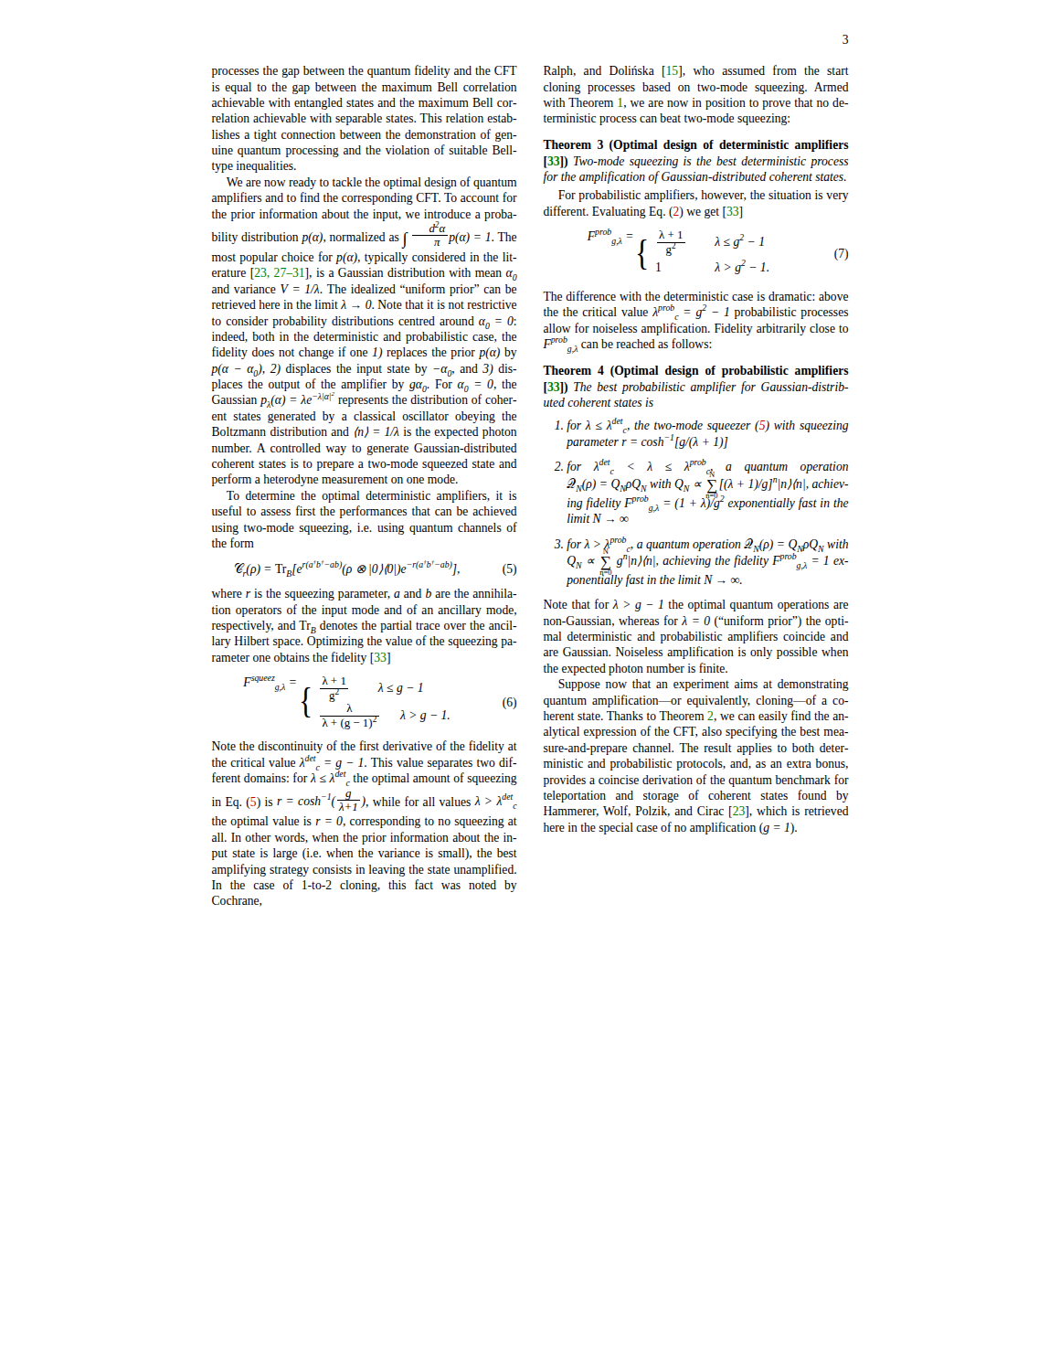3
processes the gap between the quantum fidelity and the CFT is equal to the gap between the maximum Bell correlation achievable with entangled states and the maximum Bell correlation achievable with separable states. This relation establishes a tight connection between the demonstration of genuine quantum processing and the violation of suitable Bell-type inequalities.
We are now ready to tackle the optimal design of quantum amplifiers and to find the corresponding CFT. To account for the prior information about the input, we introduce a probability distribution p(α), normalized as ∫ d2α πp(α) = 1. The most popular choice for p(α), typically considered in the literature [23, 27–31], is a Gaussian distribution with mean α0 and variance V = 1/λ. The idealized “uniform prior” can be retrieved here in the limit λ → 0. Note that it is not restrictive to consider probability distributions centred around α0 = 0: indeed, both in the deterministic and probabilistic case, the fidelity does not change if one 1) replaces the prior p(α) by p(α − α0), 2) displaces the input state by −α0, and 3) displaces the output of the amplifier by gα0. For α0 = 0, the Gaussian pλ(α) = λe−λ|α|2 represents the distribution of coherent states generated by a classical oscillator obeying the Boltzmann distribution and ⟨n⟩ = 1/λ is the expected photon number. A controlled way to generate Gaussian-distributed coherent states is to prepare a two-mode squeezed state and perform a heterodyne measurement on one mode.
To determine the optimal deterministic amplifiers, it is useful to assess first the performances that can be achieved using two-mode squeezing, i.e. using quantum channels of the form
𝒞r(ρ) = TrB[er(a†b†−ab)(ρ ⊗ |0⟩⟨0|)e−r(a†b†−ab)],
(5)
where r is the squeezing parameter, a and b are the annihilation operators of the input mode and of an ancillary mode, respectively, and TrB denotes the partial trace over the ancillary Hilbert space. Optimizing the value of the squeezing parameter one obtains the fidelity [33]
Fsqueezg,λ = { λ + 1 g2 λ ≤ g − 1 λλ + (g − 1)2 λ > g − 1.
(6)
Note the discontinuity of the first derivative of the fidelity at the critical value λdetc = g − 1. This value separates two different domains: for λ ≤ λdetc the optimal amount of squeezing in Eq. (5) is r = cosh−1(gλ+1), while for all values λ > λdetc the optimal value is r = 0, corresponding to no squeezing at all. In other words, when the prior information about the input state is large (i.e. when the variance is small), the best amplifying strategy consists in leaving the state unamplified. In the case of 1-to-2 cloning, this fact was noted by Cochrane,
Ralph, and Dolińska [15], who assumed from the start cloning processes based on two-mode squeezing. Armed with Theorem 1, we are now in position to prove that no deterministic process can beat two-mode squeezing:
Theorem 3 (Optimal design of deterministic amplifiers [33]) Two-mode squeezing is the best deterministic process for the amplification of Gaussian-distributed coherent states.
For probabilistic amplifiers, however, the situation is very different. Evaluating Eq. (2) we get [33]
Fprobg,λ = { λ + 1 g2 λ ≤ g2 − 1 1 λ > g2 − 1.
(7)
The difference with the deterministic case is dramatic: above the the critical value λprobc = g2 − 1 probabilistic processes allow for noiseless amplification. Fidelity arbitrarily close to Fprobg,λ can be reached as follows:
Theorem 4 (Optimal design of probabilistic amplifiers [33]) The best probabilistic amplifier for Gaussian-distributed coherent states is
for λ ≤ λdetc, the two-mode squeezer (5) with squeezing parameter r = cosh−1[g/(λ + 1)]
for λdetc < λ ≤ λprobc, a quantum operation 𝒬N(ρ) = QNρQN with QN ∝ ∑Nn=0[(λ + 1)/g]n|n⟩⟨n|, achieving fidelity Fprobg,λ = (1 + λ)/g2 exponentially fast in the limit N → ∞
for λ > λprobc, a quantum operation 𝒬N(ρ) = QNρQN with QN ∝ ∑Nn=0 gn|n⟩⟨n|, achieving the fidelity Fprobg,λ = 1 exponentially fast in the limit N → ∞.
Note that for λ > g − 1 the optimal quantum operations are non-Gaussian, whereas for λ = 0 (“uniform prior”) the optimal deterministic and probabilistic amplifiers coincide and are Gaussian. Noiseless amplification is only possible when the expected photon number is finite.
Suppose now that an experiment aims at demonstrating quantum amplification—or equivalently, cloning—of a coherent state. Thanks to Theorem 2, we can easily find the analytical expression of the CFT, also specifying the best measure-and-prepare channel. The result applies to both deterministic and probabilistic protocols, and, as an extra bonus, provides a coincise derivation of the quantum benchmark for teleportation and storage of coherent states found by Hammerer, Wolf, Polzik, and Cirac [23], which is retrieved here in the special case of no amplification (g = 1).